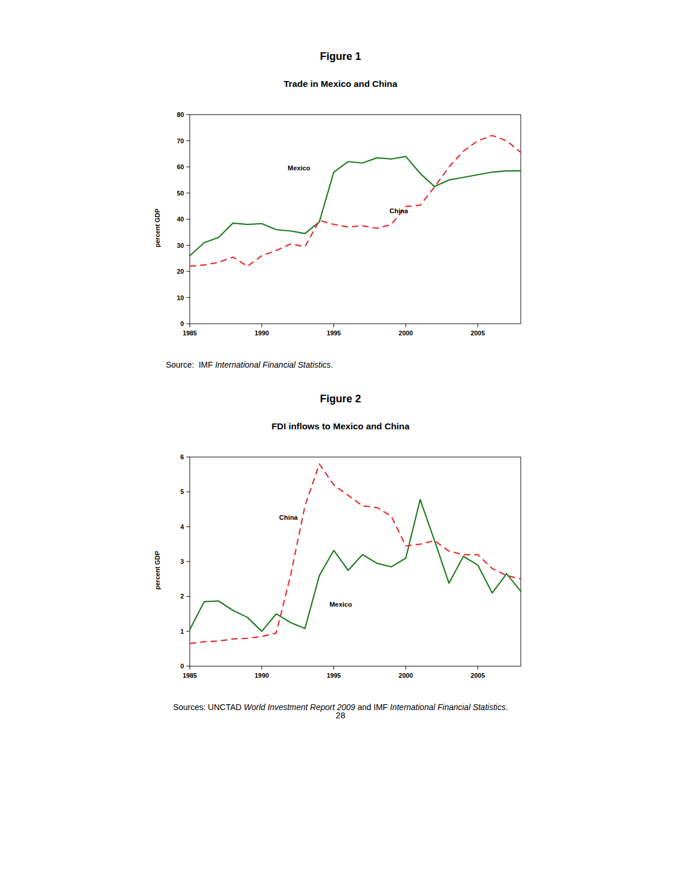Figure 1
Trade in Mexico and China
percent GDP 80 70 60 50 40 30 20 10 0 1985 1990 1995 2000 2005 Mexico China
Source: IMF International Financial Statistics.
Figure 2
FDI inflows to Mexico and China
percent GDP 6 5 4 3 2 1 0 1985 1990 1995 2000 2005 China Mexico
Sources: UNCTAD World Investment Report 2009 and IMF International Financial Statistics.
28